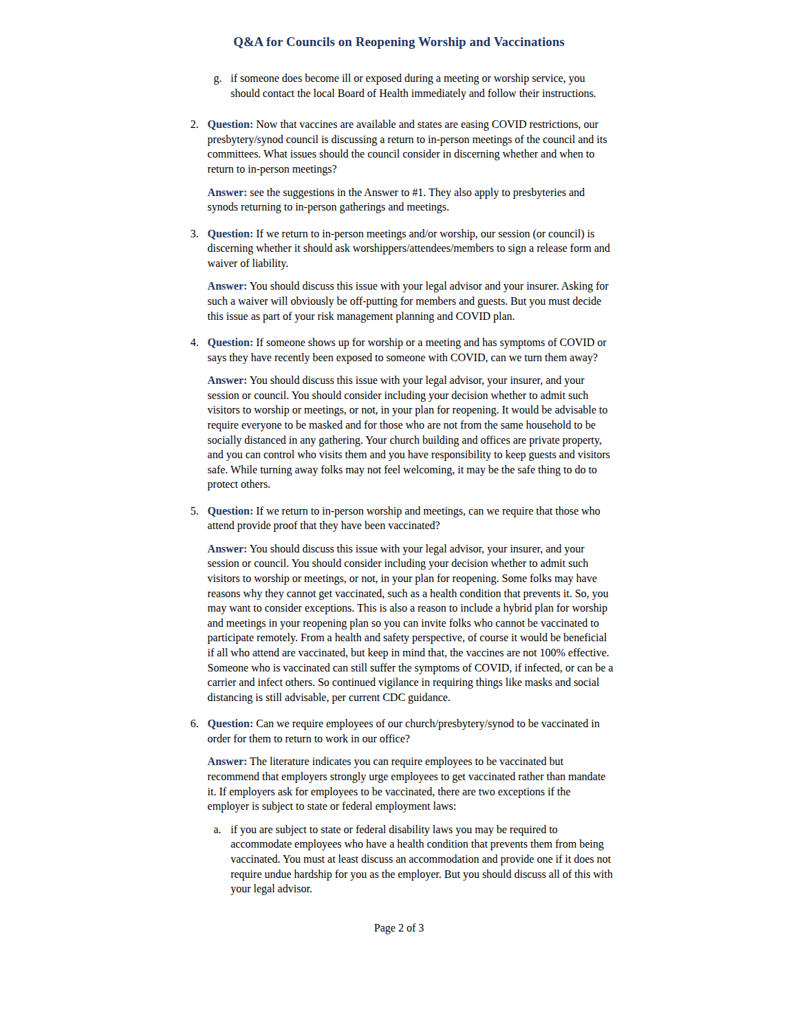Q&A for Councils on Reopening Worship and Vaccinations
if someone does become ill or exposed during a meeting or worship service, you should contact the local Board of Health immediately and follow their instructions.
Question: Now that vaccines are available and states are easing COVID restrictions, our presbytery/synod council is discussing a return to in-person meetings of the council and its committees. What issues should the council consider in discerning whether and when to return to in-person meetings?
Answer: see the suggestions in the Answer to #1. They also apply to presbyteries and synods returning to in-person gatherings and meetings.
Question: If we return to in-person meetings and/or worship, our session (or council) is discerning whether it should ask worshippers/attendees/members to sign a release form and waiver of liability.
Answer: You should discuss this issue with your legal advisor and your insurer. Asking for such a waiver will obviously be off-putting for members and guests. But you must decide this issue as part of your risk management planning and COVID plan.
Question: If someone shows up for worship or a meeting and has symptoms of COVID or says they have recently been exposed to someone with COVID, can we turn them away?
Answer: You should discuss this issue with your legal advisor, your insurer, and your session or council. You should consider including your decision whether to admit such visitors to worship or meetings, or not, in your plan for reopening. It would be advisable to require everyone to be masked and for those who are not from the same household to be socially distanced in any gathering. Your church building and offices are private property, and you can control who visits them and you have responsibility to keep guests and visitors safe. While turning away folks may not feel welcoming, it may be the safe thing to do to protect others.
Question: If we return to in-person worship and meetings, can we require that those who attend provide proof that they have been vaccinated?
Answer: You should discuss this issue with your legal advisor, your insurer, and your session or council. You should consider including your decision whether to admit such visitors to worship or meetings, or not, in your plan for reopening. Some folks may have reasons why they cannot get vaccinated, such as a health condition that prevents it. So, you may want to consider exceptions. This is also a reason to include a hybrid plan for worship and meetings in your reopening plan so you can invite folks who cannot be vaccinated to participate remotely. From a health and safety perspective, of course it would be beneficial if all who attend are vaccinated, but keep in mind that, the vaccines are not 100% effective. Someone who is vaccinated can still suffer the symptoms of COVID, if infected, or can be a carrier and infect others. So continued vigilance in requiring things like masks and social distancing is still advisable, per current CDC guidance.
Question: Can we require employees of our church/presbytery/synod to be vaccinated in order for them to return to work in our office?
Answer: The literature indicates you can require employees to be vaccinated but recommend that employers strongly urge employees to get vaccinated rather than mandate it. If employers ask for employees to be vaccinated, there are two exceptions if the employer is subject to state or federal employment laws:
if you are subject to state or federal disability laws you may be required to accommodate employees who have a health condition that prevents them from being vaccinated. You must at least discuss an accommodation and provide one if it does not require undue hardship for you as the employer. But you should discuss all of this with your legal advisor.
Page 2 of 3